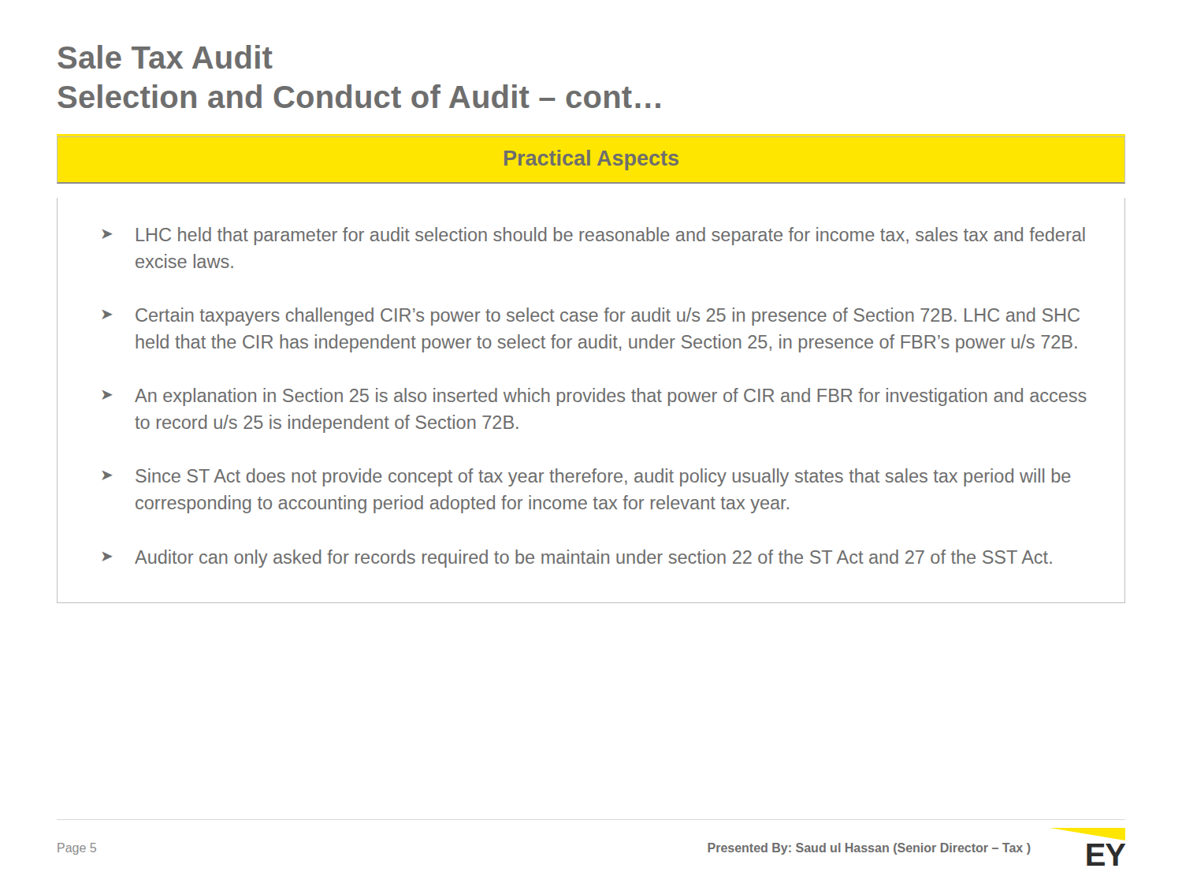Sale Tax AuditSelection and Conduct of Audit – cont…
Practical Aspects
LHC held that parameter for audit selection should be reasonable and separate for income tax, sales tax and federal excise laws.
Certain taxpayers challenged CIR’s power to select case for audit u/s 25 in presence of Section 72B. LHC and SHC held that the CIR has independent power to select for audit, under Section 25, in presence of FBR’s power u/s 72B.
An explanation in Section 25 is also inserted which provides that power of CIR and FBR for investigation and access to record u/s 25 is independent of Section 72B.
Since ST Act does not provide concept of tax year therefore, audit policy usually states that sales tax period will be corresponding to accounting period adopted for income tax for relevant tax year.
Auditor can only asked for records required to be maintain under section 22 of the ST Act and 27 of the SST Act.
Page 5
Presented By: Saud ul Hassan (Senior Director – Tax )
EY